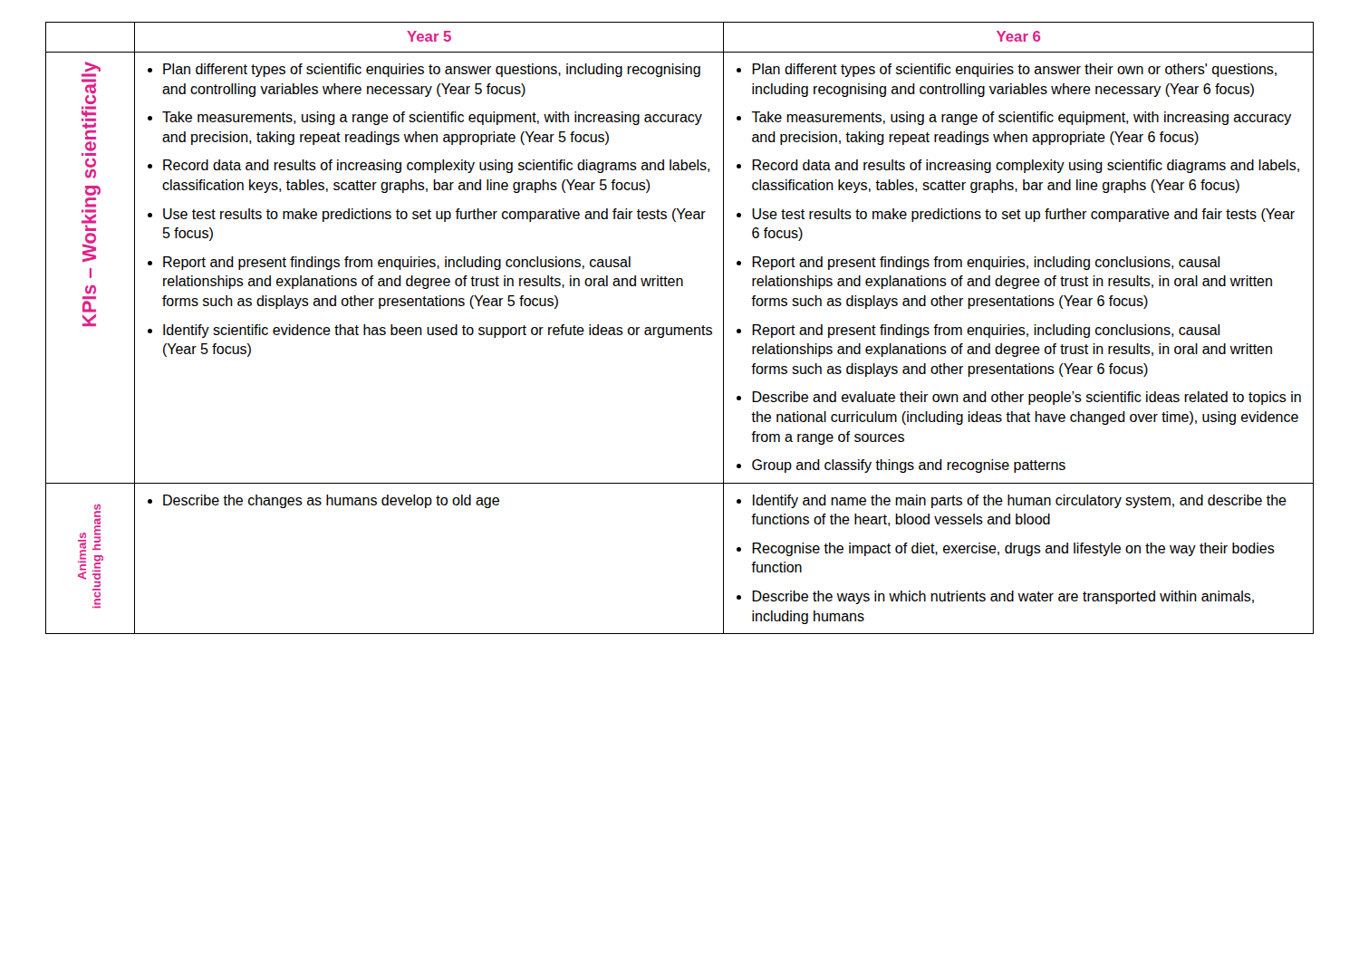| | Year 5 | Year 6 |
| --- | --- | --- |
| KPIs – Working scientifically | Plan different types of scientific enquiries to answer questions, including recognising and controlling variables where necessary (Year 5 focus) Take measurements, using a range of scientific equipment, with increasing accuracy and precision, taking repeat readings when appropriate (Year 5 focus) Record data and results of increasing complexity using scientific diagrams and labels, classification keys, tables, scatter graphs, bar and line graphs (Year 5 focus) Use test results to make predictions to set up further comparative and fair tests (Year 5 focus) Report and present findings from enquiries, including conclusions, causal relationships and explanations of and degree of trust in results, in oral and written forms such as displays and other presentations (Year 5 focus) Identify scientific evidence that has been used to support or refute ideas or arguments (Year 5 focus) | Plan different types of scientific enquiries to answer their own or others' questions, including recognising and controlling variables where necessary (Year 6 focus) Take measurements, using a range of scientific equipment, with increasing accuracy and precision, taking repeat readings when appropriate (Year 6 focus) Record data and results of increasing complexity using scientific diagrams and labels, classification keys, tables, scatter graphs, bar and line graphs (Year 6 focus) Use test results to make predictions to set up further comparative and fair tests (Year 6 focus) Report and present findings from enquiries, including conclusions, causal relationships and explanations of and degree of trust in results, in oral and written forms such as displays and other presentations (Year 6 focus) Report and present findings from enquiries, including conclusions, causal relationships and explanations of and degree of trust in results, in oral and written forms such as displays and other presentations (Year 6 focus) Describe and evaluate their own and other people’s scientific ideas related to topics in the national curriculum (including ideas that have changed over time), using evidence from a range of sources Group and classify things and recognise patterns |
| Animals including humans | Describe the changes as humans develop to old age | Identify and name the main parts of the human circulatory system, and describe the functions of the heart, blood vessels and blood Recognise the impact of diet, exercise, drugs and lifestyle on the way their bodies function Describe the ways in which nutrients and water are transported within animals, including humans |